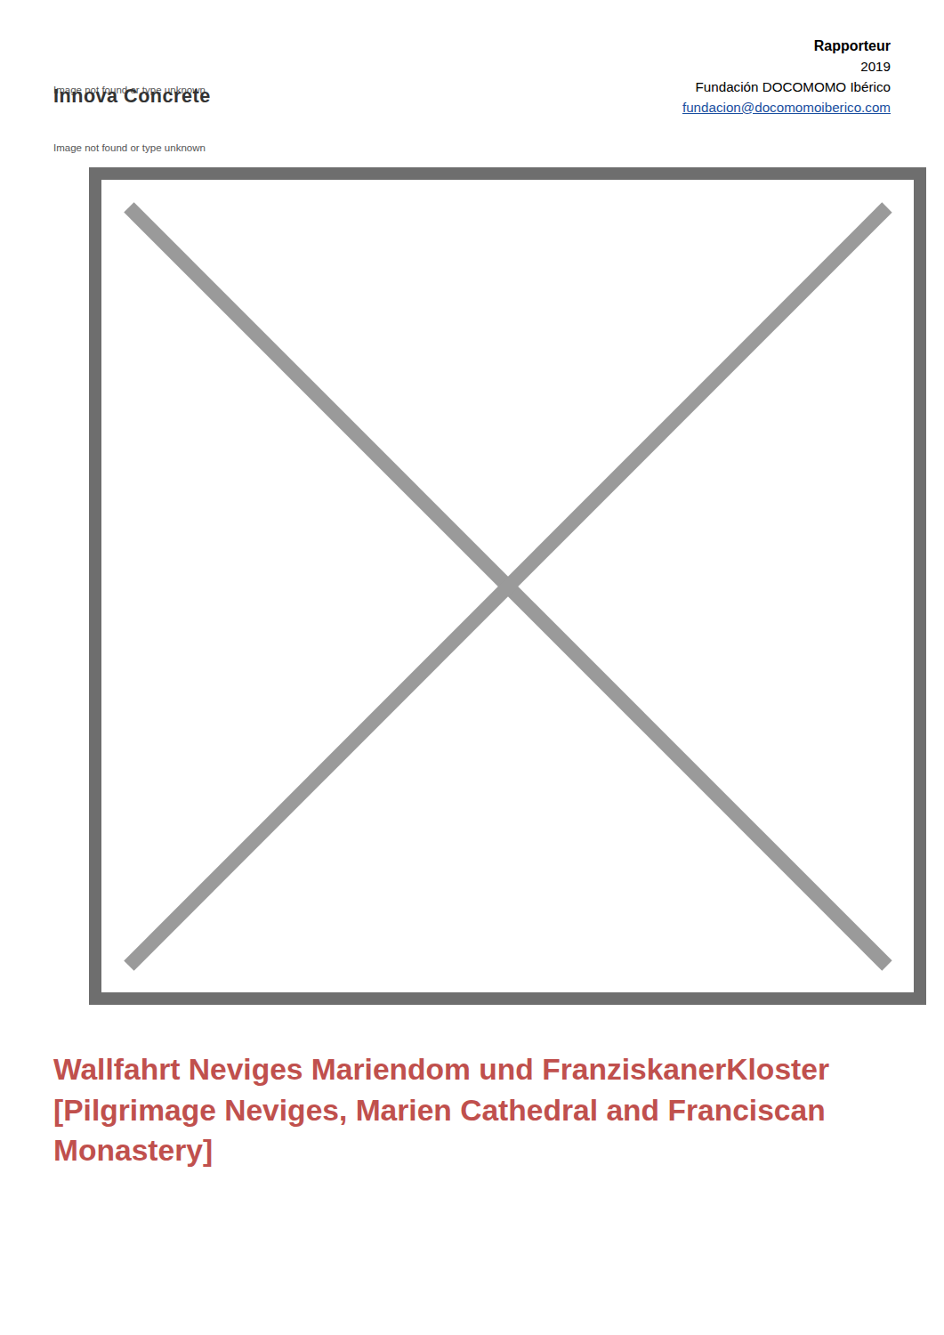Image not found or type unknown
Innova Concrete
Rapporteur
2019
Fundación DOCOMOMO Ibérico
fundacion@docomomoiberico.com
Image not found or type unknown
Wallfahrt Neviges Mariendom und FranziskanerKloster [Pilgrimage Neviges, Marien Cathedral and Franciscan Monastery]